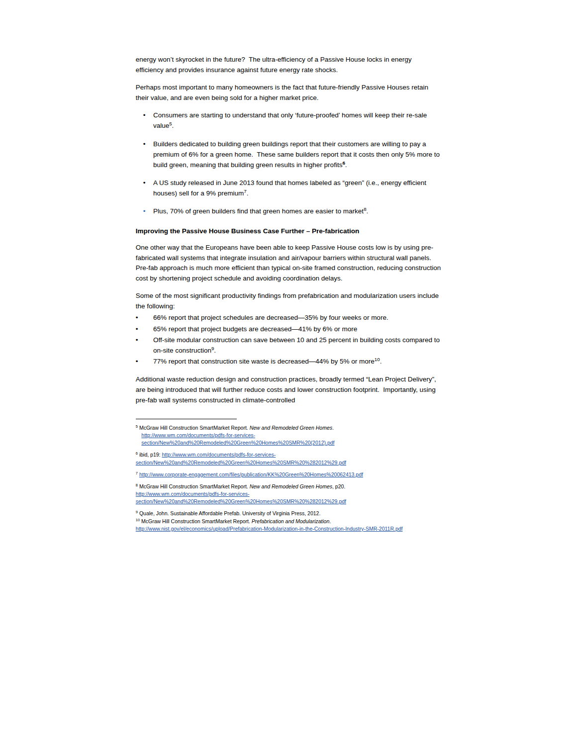energy won’t skyrocket in the future? The ultra-efficiency of a Passive House locks in energy efficiency and provides insurance against future energy rate shocks.
Perhaps most important to many homeowners is the fact that future-friendly Passive Houses retain their value, and are even being sold for a higher market price.
Consumers are starting to understand that only ‘future-proofed’ homes will keep their re-sale value5.
Builders dedicated to building green buildings report that their customers are willing to pay a premium of 6% for a green home. These same builders report that it costs then only 5% more to build green, meaning that building green results in higher profits6.
A US study released in June 2013 found that homes labeled as “green” (i.e., energy efficient houses) sell for a 9% premium7.
Plus, 70% of green builders find that green homes are easier to market8.
Improving the Passive House Business Case Further – Pre-fabrication
One other way that the Europeans have been able to keep Passive House costs low is by using pre-fabricated wall systems that integrate insulation and air/vapour barriers within structural wall panels. Pre-fab approach is much more efficient than typical on-site framed construction, reducing construction cost by shortening project schedule and avoiding coordination delays.
Some of the most significant productivity findings from prefabrication and modularization users include the following:
66% report that project schedules are decreased—35% by four weeks or more. 65% report that project budgets are decreased—41% by 6% or more Off-site modular construction can save between 10 and 25 percent in building costs compared to on-site construction9. 77% report that construction site waste is decreased—44% by 5% or more10.
Additional waste reduction design and construction practices, broadly termed “Lean Project Delivery”, are being introduced that will further reduce costs and lower construction footprint. Importantly, using pre-fab wall systems constructed in climate-controlled
5 McGraw Hill Construction SmartMarket Report. New and Remodeled Green Homes. http://www.wm.com/documents/pdfs-for-services-
section/New%20and%20Remodeled%20Green%20Homes%20SMR%20(2012).pdf
6 ibid, p19: http://www.wm.com/documents/pdfs-for-services-
section/New%20and%20Remodeled%20Green%20Homes%20SMR%20%282012%29.pdf
7 http://www.corporate-engagement.com/files/publication/KK%20Green%20Homes%20062413.pdf
8 McGraw Hill Construction SmartMarket Report. New and Remodeled Green Homes, p20.
http://www.wm.com/documents/pdfs-for-services-
section/New%20and%20Remodeled%20Green%20Homes%20SMR%20%282012%29.pdf
9 Quale, John. Sustainable Affordable Prefab. University of Virginia Press, 2012.
10 McGraw Hill Construction SmartMarket Report. Prefabrication and Modularization.
http://www.nist.gov/el/economics/upload/Prefabrication-Modularization-in-the-Construction-Industry-SMR-2011R.pdf